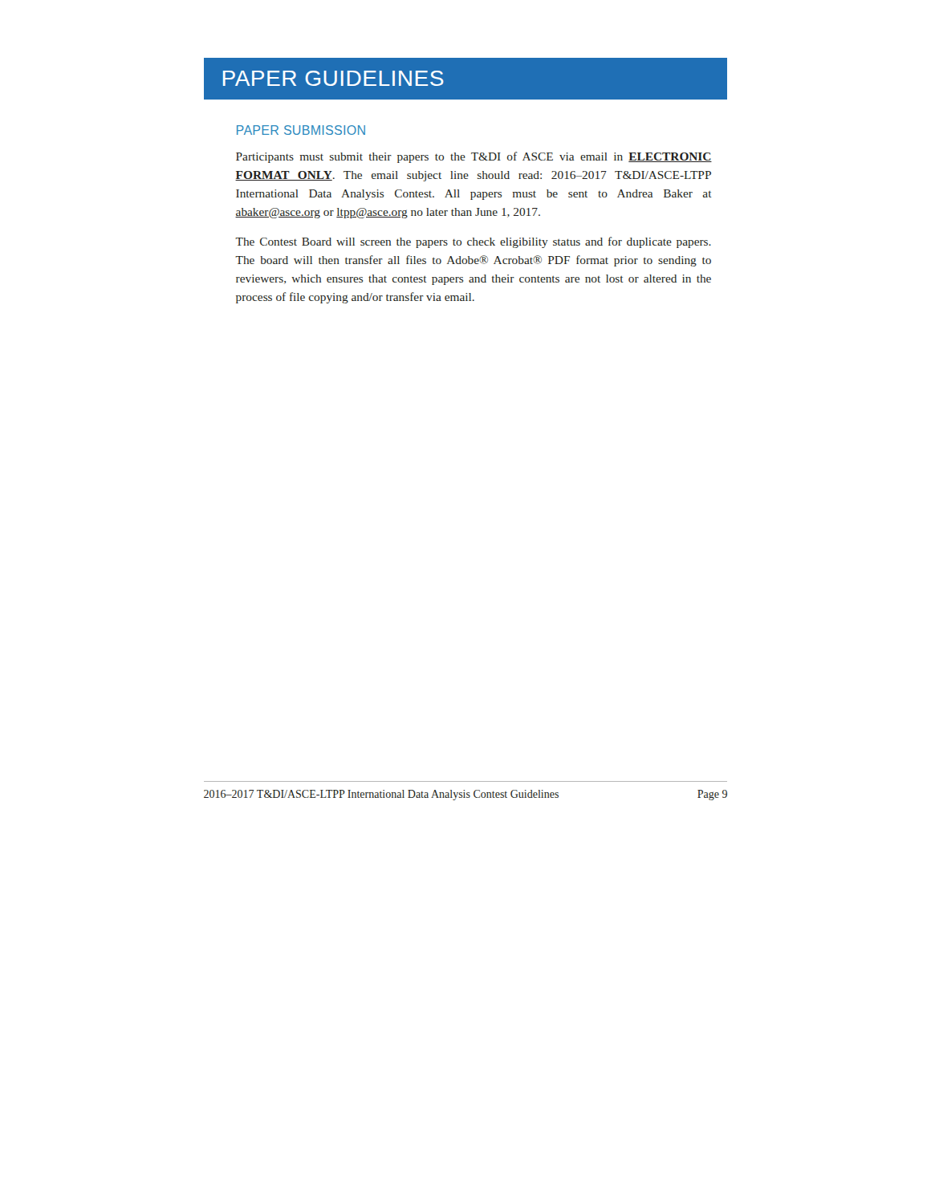PAPER GUIDELINES
PAPER SUBMISSION
Participants must submit their papers to the T&DI of ASCE via email in ELECTRONIC FORMAT ONLY. The email subject line should read: 2016–2017 T&DI/ASCE-LTPP International Data Analysis Contest. All papers must be sent to Andrea Baker at abaker@asce.org or ltpp@asce.org no later than June 1, 2017.
The Contest Board will screen the papers to check eligibility status and for duplicate papers. The board will then transfer all files to Adobe® Acrobat® PDF format prior to sending to reviewers, which ensures that contest papers and their contents are not lost or altered in the process of file copying and/or transfer via email.
2016–2017 T&DI/ASCE-LTPP International Data Analysis Contest Guidelines Page 9